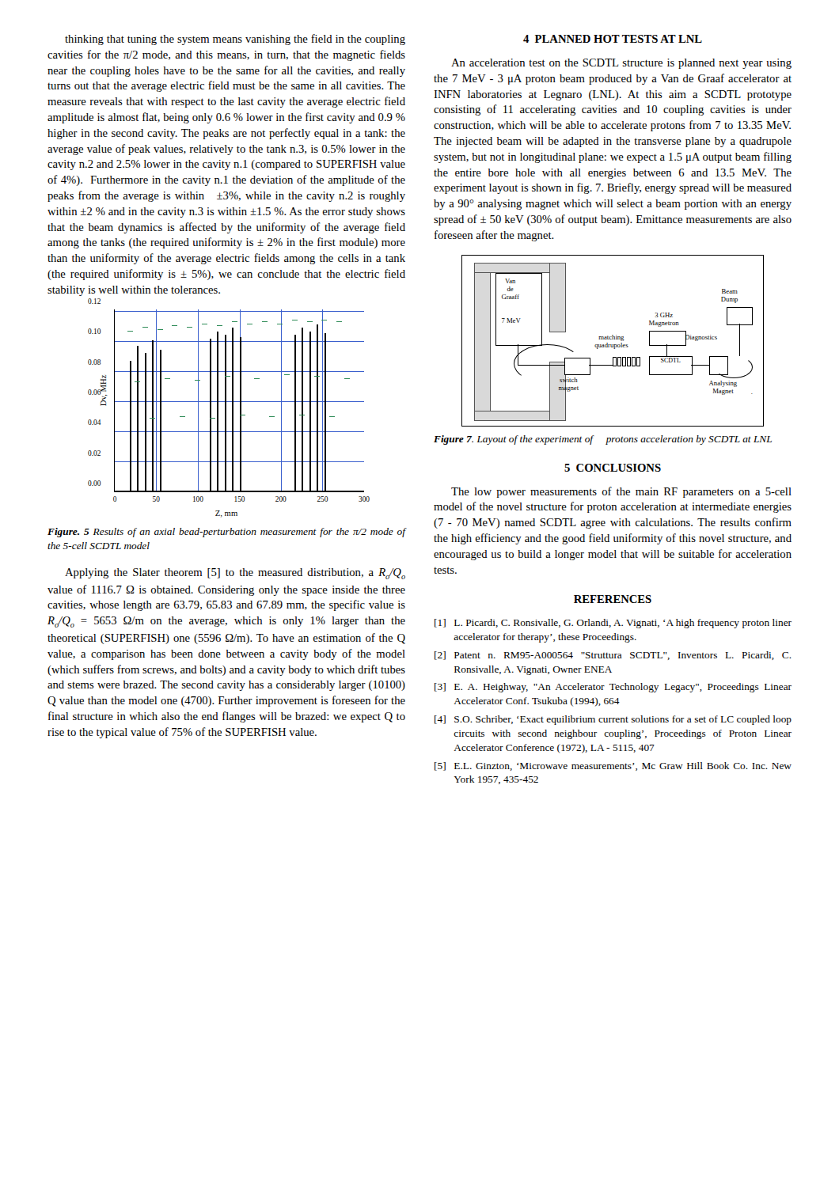thinking that tuning the system means vanishing the field in the coupling cavities for the π/2 mode, and this means, in turn, that the magnetic fields near the coupling holes have to be the same for all the cavities, and really turns out that the average electric field must be the same in all cavities. The measure reveals that with respect to the last cavity the average electric field amplitude is almost flat, being only 0.6 % lower in the first cavity and 0.9 % higher in the second cavity. The peaks are not perfectly equal in a tank: the average value of peak values, relatively to the tank n.3, is 0.5% lower in the cavity n.2 and 2.5% lower in the cavity n.1 (compared to SUPERFISH value of 4%). Furthermore in the cavity n.1 the deviation of the amplitude of the peaks from the average is within ±3%, while in the cavity n.2 is roughly within ±2 % and in the cavity n.3 is within ±1.5 %. As the error study shows that the beam dynamics is affected by the uniformity of the average field among the tanks (the required uniformity is ± 2% in the first module) more than the uniformity of the average electric fields among the cells in a tank (the required uniformity is ± 5%), we can conclude that the electric field stability is well within the tolerances.
Dv, MHz 0.12 0.10 0.08 0.06 0.04 0.02 0.00 0 50 100 150 200 250 300
Z, mm
Figure. 5 Results of an axial bead-perturbation measurement for the π/2 mode of the 5-cell SCDTL model
Applying the Slater theorem [5] to the measured distribution, a Ro/Qo value of 1116.7 Ω is obtained. Considering only the space inside the three cavities, whose length are 63.79, 65.83 and 67.89 mm, the specific value is Ro/Qo = 5653 Ω/m on the average, which is only 1% larger than the theoretical (SUPERFISH) one (5596 Ω/m). To have an estimation of the Q value, a comparison has been done between a cavity body of the model (which suffers from screws, and bolts) and a cavity body to which drift tubes and stems were brazed. The second cavity has a considerably larger (10100) Q value than the model one (4700). Further improvement is foreseen for the final structure in which also the end flanges will be brazed: we expect Q to rise to the typical value of 75% of the SUPERFISH value.
4 Planned Hot Tests at LNL
An acceleration test on the SCDTL structure is planned next year using the 7 MeV - 3 μA proton beam produced by a Van de Graaf accelerator at INFN laboratories at Legnaro (LNL). At this aim a SCDTL prototype consisting of 11 accelerating cavities and 10 coupling cavities is under construction, which will be able to accelerate protons from 7 to 13.35 MeV. The injected beam will be adapted in the transverse plane by a quadrupole system, but not in longitudinal plane: we expect a 1.5 μA output beam filling the entire bore hole with all energies between 6 and 13.5 MeV. The experiment layout is shown in fig. 7. Briefly, energy spread will be measured by a 90° analysing magnet which will select a beam portion with an energy spread of ± 50 keV (30% of output beam). Emittance measurements are also foreseen after the magnet.
Van
de
Graaff 7 MeV
switch
magnet
matching
quadrupoles
SCDTL
3 GHz
Magnetron
Diagnostics
Beam
Dump
Analysing
Magnet .
Figure 7. Layout of the experiment of protons acceleration by SCDTL at LNL
5 Conclusions
The low power measurements of the main RF parameters on a 5-cell model of the novel structure for proton acceleration at intermediate energies (7 - 70 MeV) named SCDTL agree with calculations. The results confirm the high efficiency and the good field uniformity of this novel structure, and encouraged us to build a longer model that will be suitable for acceleration tests.
References
L. Picardi, C. Ronsivalle, G. Orlandi, A. Vignati, ‘A high frequency proton liner accelerator for therapy’, these Proceedings.
Patent n. RM95-A000564 "Struttura SCDTL", Inventors L. Picardi, C. Ronsivalle, A. Vignati, Owner ENEA
E. A. Heighway, "An Accelerator Technology Legacy", Proceedings Linear Accelerator Conf. Tsukuba (1994), 664
S.O. Schriber, ‘Exact equilibrium current solutions for a set of LC coupled loop circuits with second neighbour coupling’, Proceedings of Proton Linear Accelerator Conference (1972), LA - 5115, 407
E.L. Ginzton, ‘Microwave measurements’, Mc Graw Hill Book Co. Inc. New York 1957, 435-452